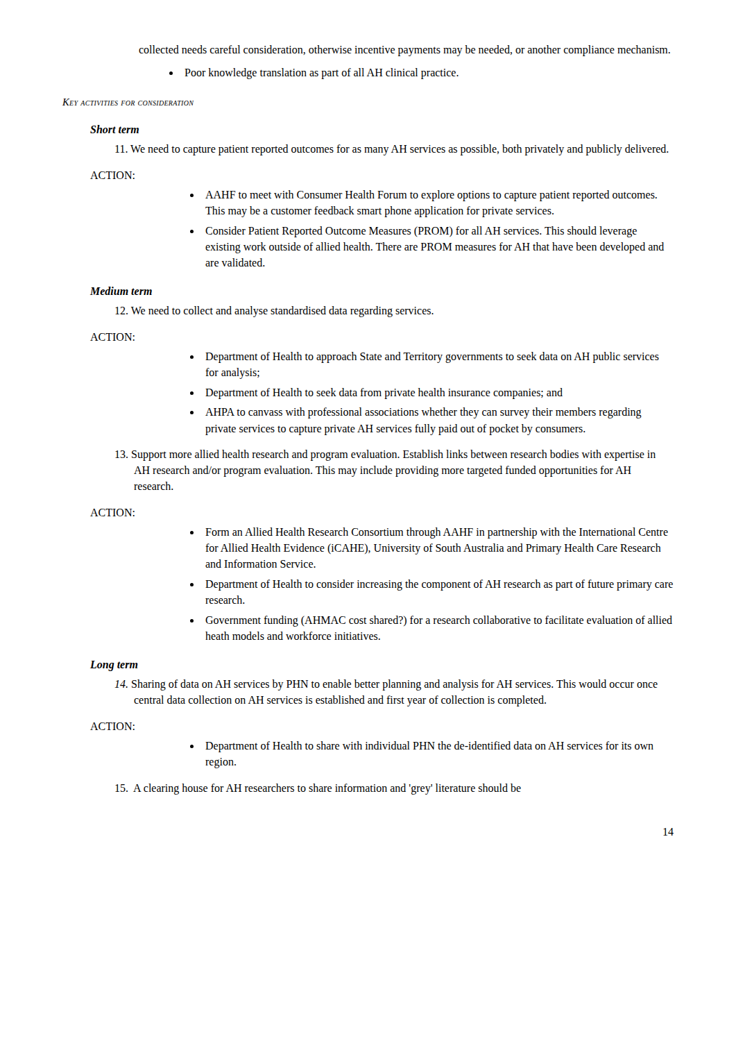collected needs careful consideration, otherwise incentive payments may be needed, or another compliance mechanism.
Poor knowledge translation as part of all AH clinical practice.
Key activities for consideration
Short term
11. We need to capture patient reported outcomes for as many AH services as possible, both privately and publicly delivered.
ACTION:
AAHF to meet with Consumer Health Forum to explore options to capture patient reported outcomes. This may be a customer feedback smart phone application for private services.
Consider Patient Reported Outcome Measures (PROM) for all AH services. This should leverage existing work outside of allied health. There are PROM measures for AH that have been developed and are validated.
Medium term
12. We need to collect and analyse standardised data regarding services.
ACTION:
Department of Health to approach State and Territory governments to seek data on AH public services for analysis;
Department of Health to seek data from private health insurance companies; and
AHPA to canvass with professional associations whether they can survey their members regarding private services to capture private AH services fully paid out of pocket by consumers.
13. Support more allied health research and program evaluation. Establish links between research bodies with expertise in AH research and/or program evaluation. This may include providing more targeted funded opportunities for AH research.
ACTION:
Form an Allied Health Research Consortium through AAHF in partnership with the International Centre for Allied Health Evidence (iCAHE), University of South Australia and Primary Health Care Research and Information Service.
Department of Health to consider increasing the component of AH research as part of future primary care research.
Government funding (AHMAC cost shared?) for a research collaborative to facilitate evaluation of allied heath models and workforce initiatives.
Long term
14. Sharing of data on AH services by PHN to enable better planning and analysis for AH services. This would occur once central data collection on AH services is established and first year of collection is completed.
ACTION:
Department of Health to share with individual PHN the de-identified data on AH services for its own region.
15. A clearing house for AH researchers to share information and 'grey' literature should be
14